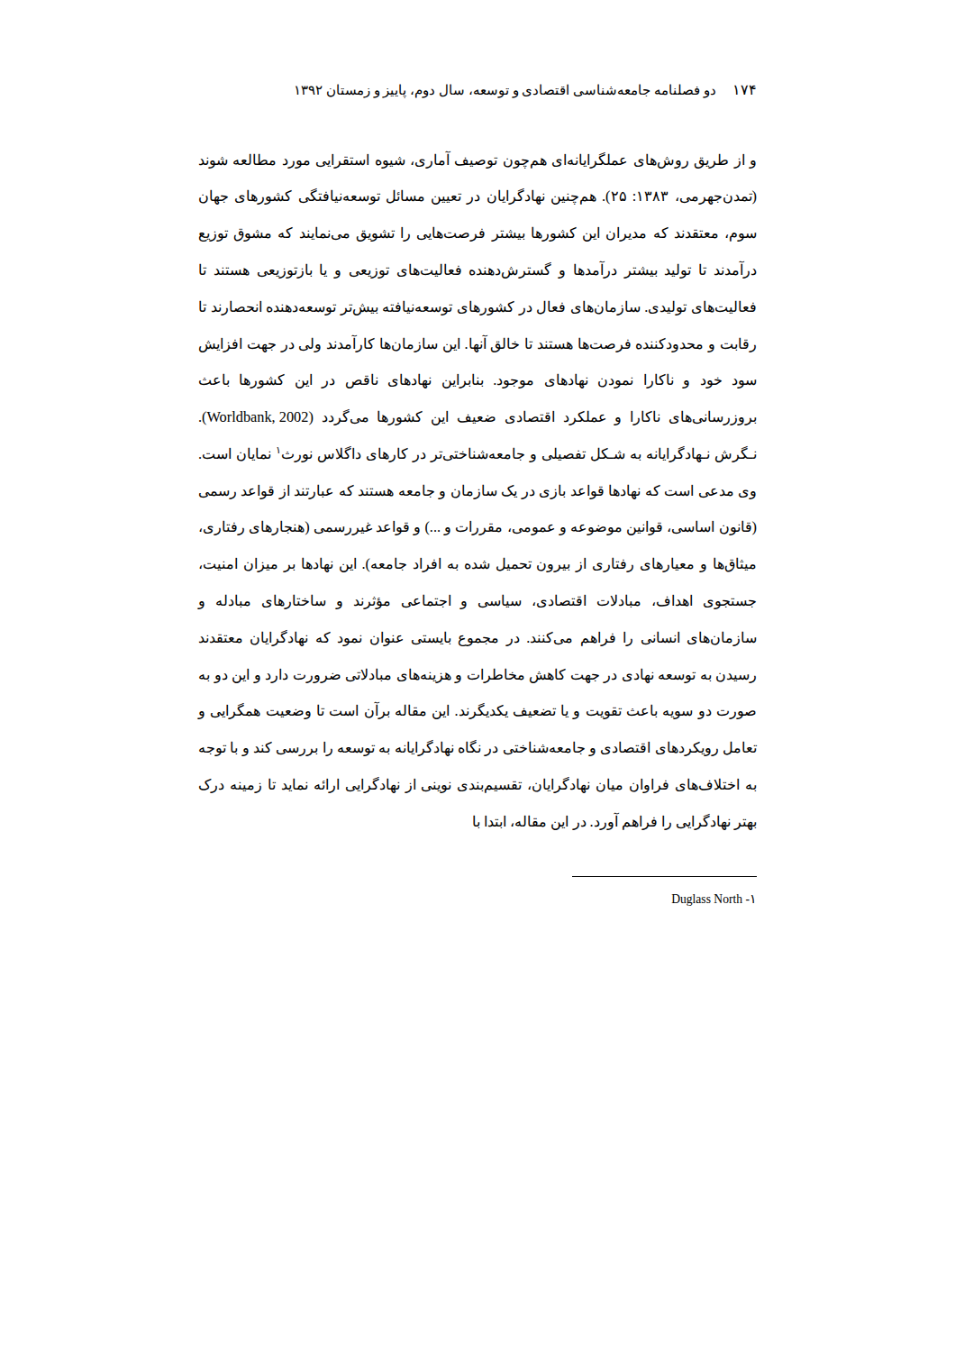۱۷۴ دو فصلنامه جامعه‌شناسی اقتصادی و توسعه، سال دوم، پاییز و زمستان ۱۳۹۲
و از طریق روش‌های عملگرایانه‌ای هم‌چون توصیف آماری، شیوه استقرایی مورد مطالعه شوند (تمدن‌جهرمی، ۱۳۸۳: ۲۵). هم‌چنین نهادگرایان در تعیین مسائل توسعه‌نیافتگی کشورهای جهان سوم، معتقدند که مدیران این کشورها بیشتر فرصت‌هایی را تشویق می‌نمایند که مشوق توزیع درآمدند تا تولید بیشتر درآمدها و گسترش‌دهنده فعالیت‌های توزیعی و یا بازتوزیعی هستند تا فعالیت‌های تولیدی. سازمان‌های فعال در کشورهای توسعه‌نیافته بیش‌تر توسعه‌دهنده انحصارند تا رقابت و محدودکننده فرصت‌ها هستند تا خالق آنها. این سازمان‌ها کارآمدند ولی در جهت افزایش سود خود و ناکارا نمودن نهادهای موجود. بنابراین نهادهای ناقص در این کشورها باعث بروزرسانی‌های ناکارا و عملکرد اقتصادی ضعیف این کشورها می‌گردد (Worldbank, 2002). نـگرش نـهادگرایانه به شـکل تفصیلی و جامعه‌شناختی‌تر در کارهای داگلاس نورث۱ نمایان است. وی مدعی است که نهادها قواعد بازی در یک سازمان و جامعه هستند که عبارتند از قواعد رسمی (قانون اساسی، قوانین موضوعه و عمومی، مقررات و ...) و قواعد غیررسمی (هنجارهای رفتاری، میثاق‌ها و معیارهای رفتاری از بیرون تحمیل شده به افراد جامعه). این نهادها بر میزان امنیت، جستجوی اهداف، مبادلات اقتصادی، سیاسی و اجتماعی مؤثرند و ساختارهای مبادله و سازمان‌های انسانی را فراهم می‌کنند. در مجموع بایستی عنوان نمود که نهادگرایان معتقدند رسیدن به توسعه نهادی در جهت کاهش مخاطرات و هزینه‌های مبادلاتی ضرورت دارد و این دو به صورت دو سویه باعث تقویت و یا تضعیف یکدیگرند. این مقاله برآن است تا وضعیت همگرایی و تعامل رویکردهای اقتصادی و جامعه‌شناختی در نگاه نهادگرایانه به توسعه را بررسی کند و با توجه به اختلاف‌های فراوان میان نهادگرایان، تقسیم‌بندی نوینی از نهادگرایی ارائه نماید تا زمینه درک بهتر نهادگرایی را فراهم آورد. در این مقاله، ابتدا با
۱- Duglass North